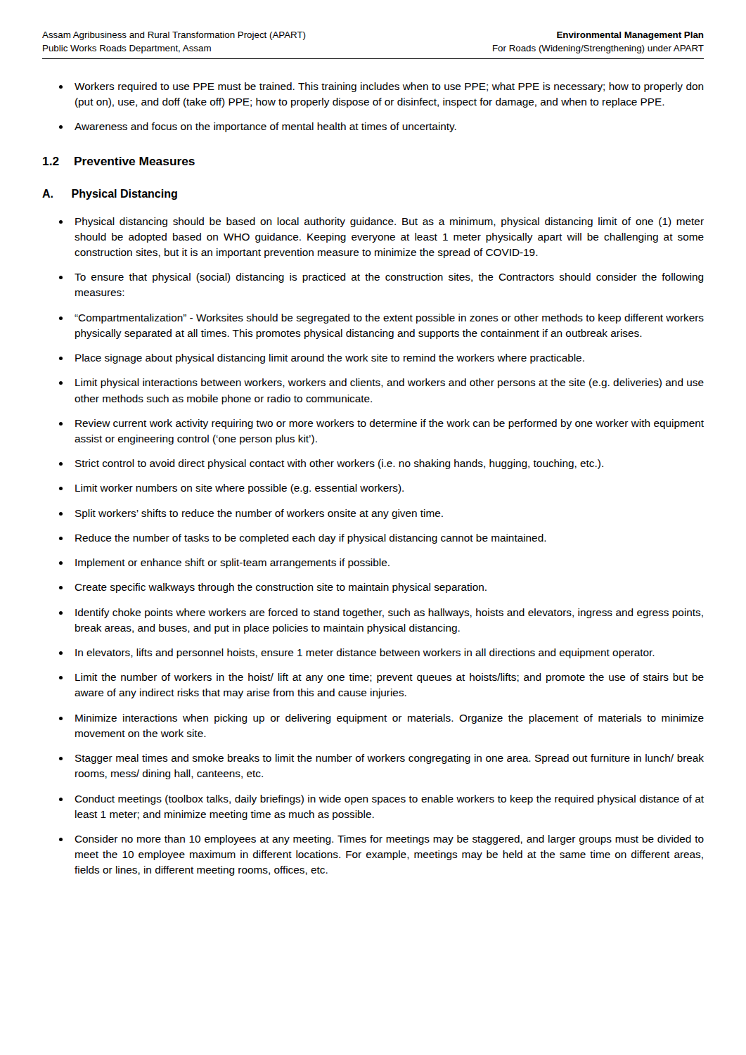Assam Agribusiness and Rural Transformation Project (APART)
Public Works Roads Department, Assam
Environmental Management Plan
For Roads (Widening/Strengthening) under APART
Workers required to use PPE must be trained. This training includes when to use PPE; what PPE is necessary; how to properly don (put on), use, and doff (take off) PPE; how to properly dispose of or disinfect, inspect for damage, and when to replace PPE.
Awareness and focus on the importance of mental health at times of uncertainty.
1.2 Preventive Measures
A. Physical Distancing
Physical distancing should be based on local authority guidance. But as a minimum, physical distancing limit of one (1) meter should be adopted based on WHO guidance. Keeping everyone at least 1 meter physically apart will be challenging at some construction sites, but it is an important prevention measure to minimize the spread of COVID-19.
To ensure that physical (social) distancing is practiced at the construction sites, the Contractors should consider the following measures:
“Compartmentalization” - Worksites should be segregated to the extent possible in zones or other methods to keep different workers physically separated at all times. This promotes physical distancing and supports the containment if an outbreak arises.
Place signage about physical distancing limit around the work site to remind the workers where practicable.
Limit physical interactions between workers, workers and clients, and workers and other persons at the site (e.g. deliveries) and use other methods such as mobile phone or radio to communicate.
Review current work activity requiring two or more workers to determine if the work can be performed by one worker with equipment assist or engineering control (‘one person plus kit’).
Strict control to avoid direct physical contact with other workers (i.e. no shaking hands, hugging, touching, etc.).
Limit worker numbers on site where possible (e.g. essential workers).
Split workers’ shifts to reduce the number of workers onsite at any given time.
Reduce the number of tasks to be completed each day if physical distancing cannot be maintained.
Implement or enhance shift or split-team arrangements if possible.
Create specific walkways through the construction site to maintain physical separation.
Identify choke points where workers are forced to stand together, such as hallways, hoists and elevators, ingress and egress points, break areas, and buses, and put in place policies to maintain physical distancing.
In elevators, lifts and personnel hoists, ensure 1 meter distance between workers in all directions and equipment operator.
Limit the number of workers in the hoist/ lift at any one time; prevent queues at hoists/lifts; and promote the use of stairs but be aware of any indirect risks that may arise from this and cause injuries.
Minimize interactions when picking up or delivering equipment or materials. Organize the placement of materials to minimize movement on the work site.
Stagger meal times and smoke breaks to limit the number of workers congregating in one area. Spread out furniture in lunch/ break rooms, mess/ dining hall, canteens, etc.
Conduct meetings (toolbox talks, daily briefings) in wide open spaces to enable workers to keep the required physical distance of at least 1 meter; and minimize meeting time as much as possible.
Consider no more than 10 employees at any meeting. Times for meetings may be staggered, and larger groups must be divided to meet the 10 employee maximum in different locations. For example, meetings may be held at the same time on different areas, fields or lines, in different meeting rooms, offices, etc.